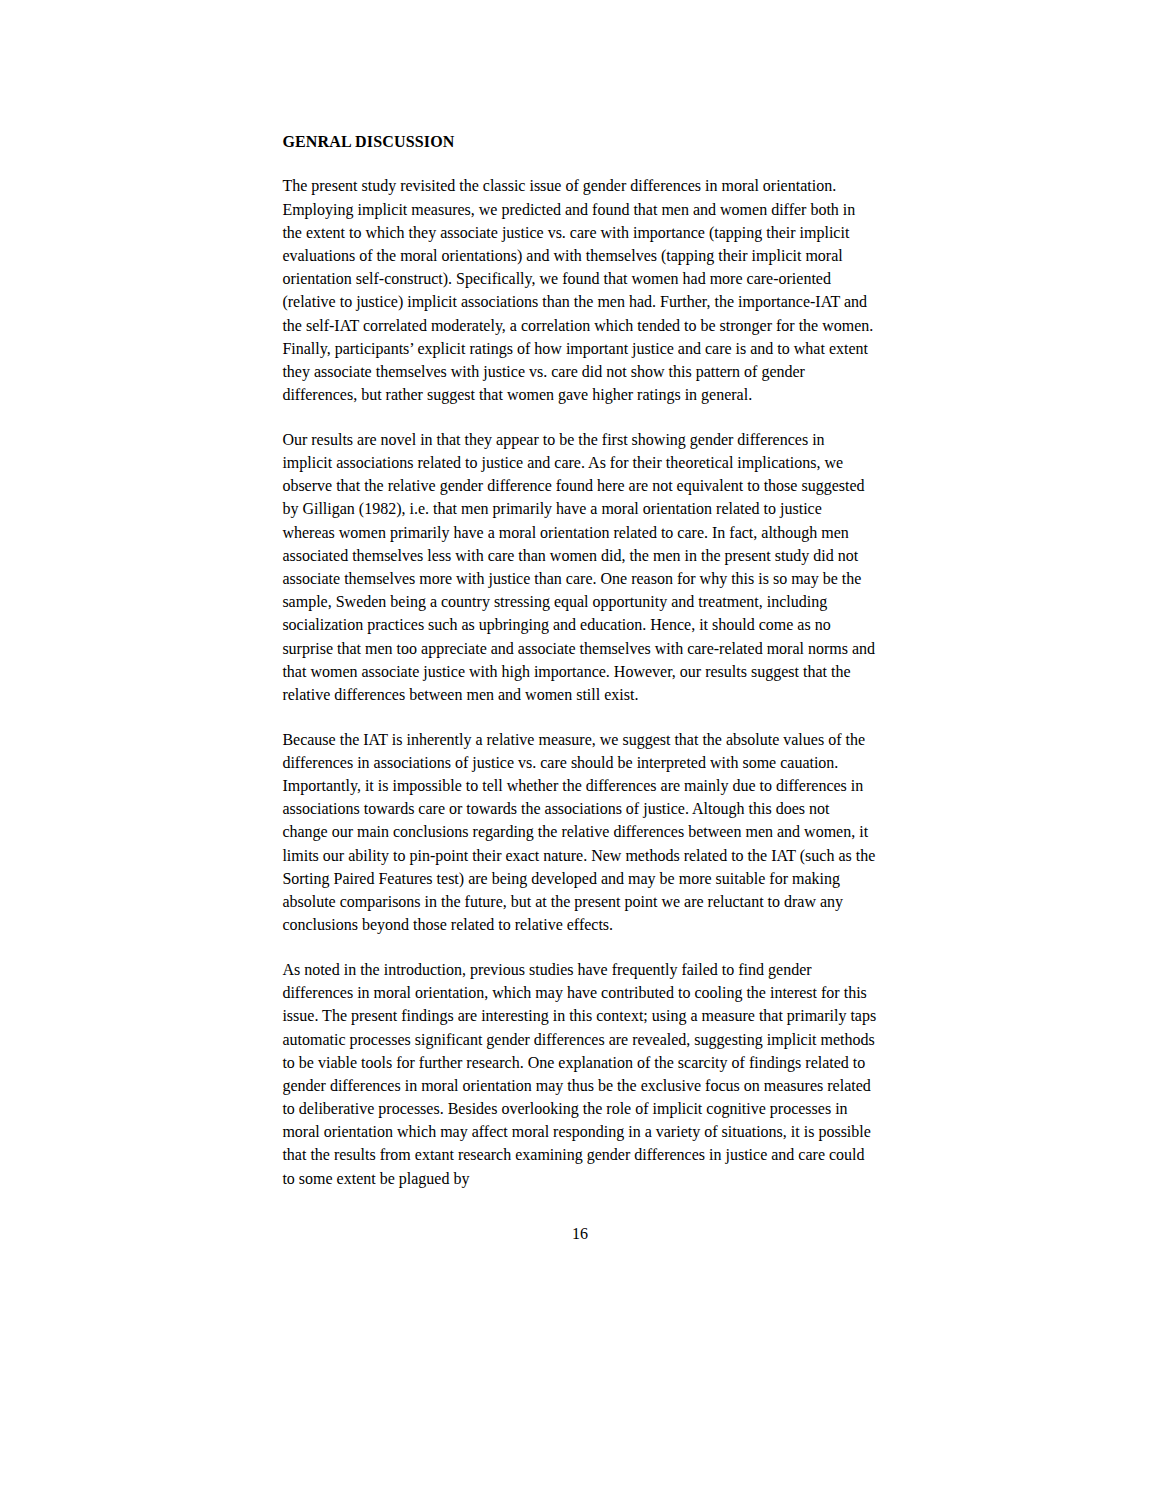GENRAL DISCUSSION
The present study revisited the classic issue of gender differences in moral orientation. Employing implicit measures, we predicted and found that men and women differ both in the extent to which they associate justice vs. care with importance (tapping their implicit evaluations of the moral orientations) and with themselves (tapping their implicit moral orientation self-construct). Specifically, we found that women had more care-oriented (relative to justice) implicit associations than the men had. Further, the importance-IAT and the self-IAT correlated moderately, a correlation which tended to be stronger for the women. Finally, participants’ explicit ratings of how important justice and care is and to what extent they associate themselves with justice vs. care did not show this pattern of gender differences, but rather suggest that women gave higher ratings in general.
Our results are novel in that they appear to be the first showing gender differences in implicit associations related to justice and care. As for their theoretical implications, we observe that the relative gender difference found here are not equivalent to those suggested by Gilligan (1982), i.e. that men primarily have a moral orientation related to justice whereas women primarily have a moral orientation related to care. In fact, although men associated themselves less with care than women did, the men in the present study did not associate themselves more with justice than care. One reason for why this is so may be the sample, Sweden being a country stressing equal opportunity and treatment, including socialization practices such as upbringing and education. Hence, it should come as no surprise that men too appreciate and associate themselves with care-related moral norms and that women associate justice with high importance. However, our results suggest that the relative differences between men and women still exist.
Because the IAT is inherently a relative measure, we suggest that the absolute values of the differences in associations of justice vs. care should be interpreted with some cauation. Importantly, it is impossible to tell whether the differences are mainly due to differences in associations towards care or towards the associations of justice. Altough this does not change our main conclusions regarding the relative differences between men and women, it limits our ability to pin-point their exact nature. New methods related to the IAT (such as the Sorting Paired Features test) are being developed and may be more suitable for making absolute comparisons in the future, but at the present point we are reluctant to draw any conclusions beyond those related to relative effects.
As noted in the introduction, previous studies have frequently failed to find gender differences in moral orientation, which may have contributed to cooling the interest for this issue. The present findings are interesting in this context; using a measure that primarily taps automatic processes significant gender differences are revealed, suggesting implicit methods to be viable tools for further research. One explanation of the scarcity of findings related to gender differences in moral orientation may thus be the exclusive focus on measures related to deliberative processes. Besides overlooking the role of implicit cognitive processes in moral orientation which may affect moral responding in a variety of situations, it is possible that the results from extant research examining gender differences in justice and care could to some extent be plagued by
16